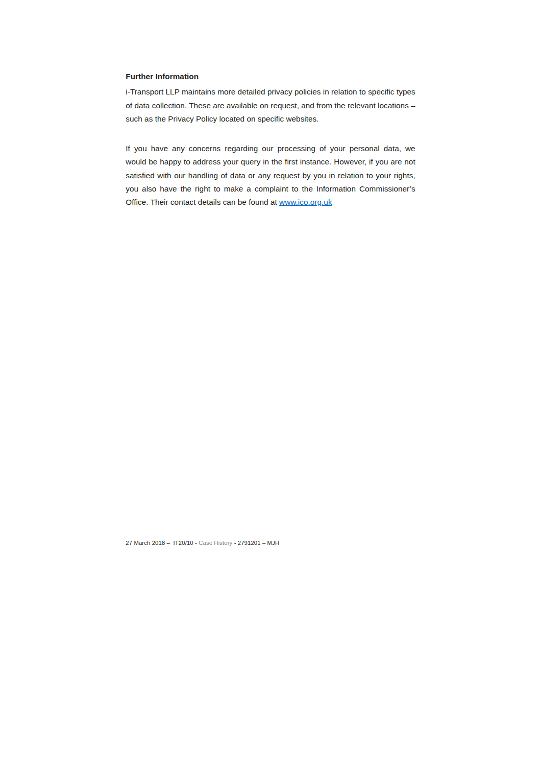Further Information
i-Transport LLP maintains more detailed privacy policies in relation to specific types of data collection. These are available on request, and from the relevant locations – such as the Privacy Policy located on specific websites.
If you have any concerns regarding our processing of your personal data, we would be happy to address your query in the first instance. However, if you are not satisfied with our handling of data or any request by you in relation to your rights, you also have the right to make a complaint to the Information Commissioner’s Office. Their contact details can be found at www.ico.org.uk
27 March 2018 – IT20/10 - Case History - 2791201 – MJH